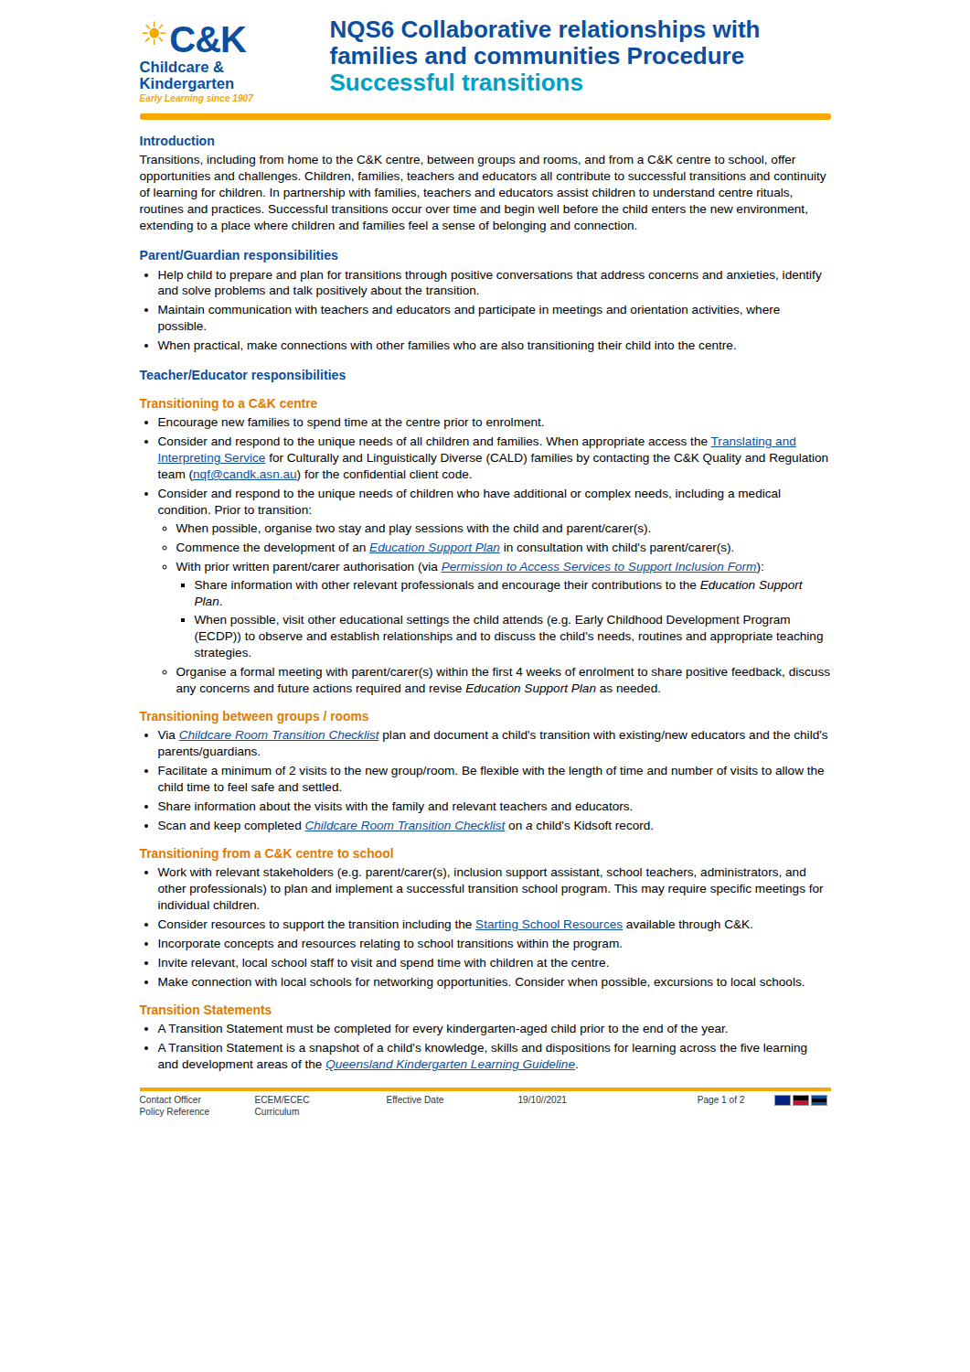☀ C&K
Childcare &
Kindergarten
Early Learning since 1907
NQS6 Collaborative relationships with families and communities Procedure
Successful transitions
Introduction
Transitions, including from home to the C&K centre, between groups and rooms, and from a C&K centre to school, offer opportunities and challenges. Children, families, teachers and educators all contribute to successful transitions and continuity of learning for children. In partnership with families, teachers and educators assist children to understand centre rituals, routines and practices. Successful transitions occur over time and begin well before the child enters the new environment, extending to a place where children and families feel a sense of belonging and connection.
Parent/Guardian responsibilities
Help child to prepare and plan for transitions through positive conversations that address concerns and anxieties, identify and solve problems and talk positively about the transition.
Maintain communication with teachers and educators and participate in meetings and orientation activities, where possible.
When practical, make connections with other families who are also transitioning their child into the centre.
Teacher/Educator responsibilities
Transitioning to a C&K centre
Encourage new families to spend time at the centre prior to enrolment.
Consider and respond to the unique needs of all children and families. When appropriate access the Translating and Interpreting Service for Culturally and Linguistically Diverse (CALD) families by contacting the C&K Quality and Regulation team (nqf@candk.asn.au) for the confidential client code.
Consider and respond to the unique needs of children who have additional or complex needs, including a medical condition. Prior to transition:
When possible, organise two stay and play sessions with the child and parent/carer(s).
Commence the development of an Education Support Plan in consultation with child's parent/carer(s).
With prior written parent/carer authorisation (via Permission to Access Services to Support Inclusion Form):
Share information with other relevant professionals and encourage their contributions to the Education Support Plan.
When possible, visit other educational settings the child attends (e.g. Early Childhood Development Program (ECDP)) to observe and establish relationships and to discuss the child's needs, routines and appropriate teaching strategies.
Organise a formal meeting with parent/carer(s) within the first 4 weeks of enrolment to share positive feedback, discuss any concerns and future actions required and revise Education Support Plan as needed.
Transitioning between groups / rooms
Via Childcare Room Transition Checklist plan and document a child's transition with existing/new educators and the child's parents/guardians.
Facilitate a minimum of 2 visits to the new group/room. Be flexible with the length of time and number of visits to allow the child time to feel safe and settled.
Share information about the visits with the family and relevant teachers and educators.
Scan and keep completed Childcare Room Transition Checklist on a child's Kidsoft record.
Transitioning from a C&K centre to school
Work with relevant stakeholders (e.g. parent/carer(s), inclusion support assistant, school teachers, administrators, and other professionals) to plan and implement a successful transition school program. This may require specific meetings for individual children.
Consider resources to support the transition including the Starting School Resources available through C&K.
Incorporate concepts and resources relating to school transitions within the program.
Invite relevant, local school staff to visit and spend time with children at the centre.
Make connection with local schools for networking opportunities. Consider when possible, excursions to local schools.
Transition Statements
A Transition Statement must be completed for every kindergarten-aged child prior to the end of the year.
A Transition Statement is a snapshot of a child's knowledge, skills and dispositions for learning across the five learning and development areas of the Queensland Kindergarten Learning Guideline.
| Contact Officer | ECEM/ECEC | Effective Date | 19/10//2021 | Page 1 of 2 | |
| Policy Reference | Curriculum | | | |